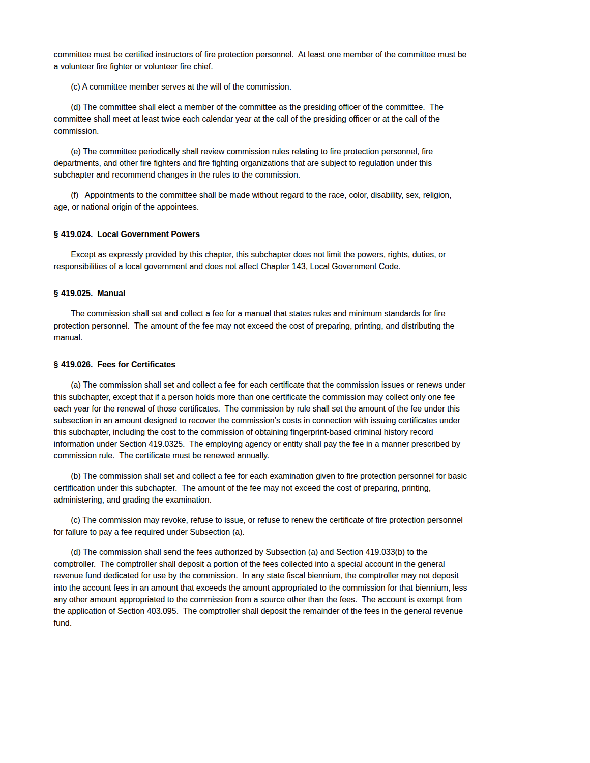committee must be certified instructors of fire protection personnel. At least one member of the committee must be a volunteer fire fighter or volunteer fire chief.
(c) A committee member serves at the will of the commission.
(d) The committee shall elect a member of the committee as the presiding officer of the committee. The committee shall meet at least twice each calendar year at the call of the presiding officer or at the call of the commission.
(e) The committee periodically shall review commission rules relating to fire protection personnel, fire departments, and other fire fighters and fire fighting organizations that are subject to regulation under this subchapter and recommend changes in the rules to the commission.
(f) Appointments to the committee shall be made without regard to the race, color, disability, sex, religion, age, or national origin of the appointees.
§419.024. Local Government Powers
Except as expressly provided by this chapter, this subchapter does not limit the powers, rights, duties, or responsibilities of a local government and does not affect Chapter 143, Local Government Code.
§419.025. Manual
The commission shall set and collect a fee for a manual that states rules and minimum standards for fire protection personnel. The amount of the fee may not exceed the cost of preparing, printing, and distributing the manual.
§419.026. Fees for Certificates
(a) The commission shall set and collect a fee for each certificate that the commission issues or renews under this subchapter, except that if a person holds more than one certificate the commission may collect only one fee each year for the renewal of those certificates. The commission by rule shall set the amount of the fee under this subsection in an amount designed to recover the commission’s costs in connection with issuing certificates under this subchapter, including the cost to the commission of obtaining fingerprint-based criminal history record information under Section 419.0325. The employing agency or entity shall pay the fee in a manner prescribed by commission rule. The certificate must be renewed annually.
(b) The commission shall set and collect a fee for each examination given to fire protection personnel for basic certification under this subchapter. The amount of the fee may not exceed the cost of preparing, printing, administering, and grading the examination.
(c) The commission may revoke, refuse to issue, or refuse to renew the certificate of fire protection personnel for failure to pay a fee required under Subsection (a).
(d) The commission shall send the fees authorized by Subsection (a) and Section 419.033(b) to the comptroller. The comptroller shall deposit a portion of the fees collected into a special account in the general revenue fund dedicated for use by the commission. In any state fiscal biennium, the comptroller may not deposit into the account fees in an amount that exceeds the amount appropriated to the commission for that biennium, less any other amount appropriated to the commission from a source other than the fees. The account is exempt from the application of Section 403.095. The comptroller shall deposit the remainder of the fees in the general revenue fund.